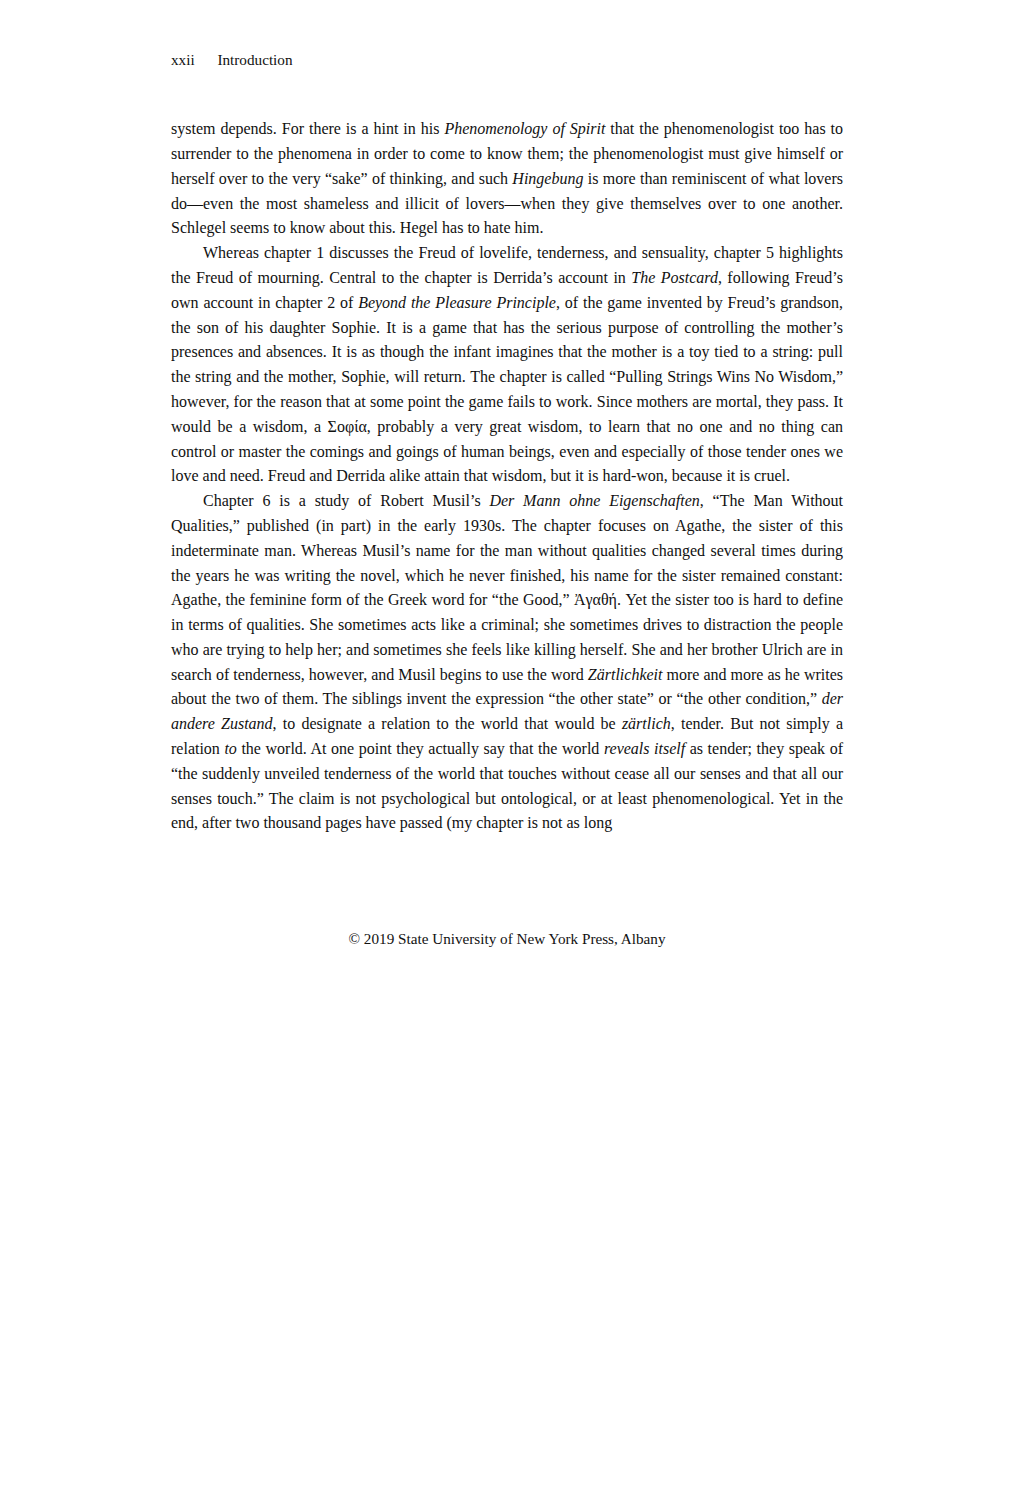xxii Introduction
system depends. For there is a hint in his Phenomenology of Spirit that the phenomenologist too has to surrender to the phenomena in order to come to know them; the phenomenologist must give himself or herself over to the very “sake” of thinking, and such Hingebung is more than reminiscent of what lovers do—even the most shameless and illicit of lovers—when they give themselves over to one another. Schlegel seems to know about this. Hegel has to hate him.
Whereas chapter 1 discusses the Freud of lovelife, tenderness, and sensuality, chapter 5 highlights the Freud of mourning. Central to the chapter is Derrida’s account in The Postcard, following Freud’s own account in chapter 2 of Beyond the Pleasure Principle, of the game invented by Freud’s grandson, the son of his daughter Sophie. It is a game that has the serious purpose of controlling the mother’s presences and absences. It is as though the infant imagines that the mother is a toy tied to a string: pull the string and the mother, Sophie, will return. The chapter is called “Pulling Strings Wins No Wisdom,” however, for the reason that at some point the game fails to work. Since mothers are mortal, they pass. It would be a wisdom, a Σοφία, probably a very great wisdom, to learn that no one and no thing can control or master the comings and goings of human beings, even and especially of those tender ones we love and need. Freud and Derrida alike attain that wisdom, but it is hard-won, because it is cruel.
Chapter 6 is a study of Robert Musil’s Der Mann ohne Eigenschaften, “The Man Without Qualities,” published (in part) in the early 1930s. The chapter focuses on Agathe, the sister of this indeterminate man. Whereas Musil’s name for the man without qualities changed several times during the years he was writing the novel, which he never finished, his name for the sister remained constant: Agathe, the feminine form of the Greek word for “the Good,” Ἀγαθή. Yet the sister too is hard to define in terms of qualities. She sometimes acts like a criminal; she sometimes drives to distraction the people who are trying to help her; and sometimes she feels like killing herself. She and her brother Ulrich are in search of tenderness, however, and Musil begins to use the word Zärtlichkeit more and more as he writes about the two of them. The siblings invent the expression “the other state” or “the other condition,” der andere Zustand, to designate a relation to the world that would be zärtlich, tender. But not simply a relation to the world. At one point they actually say that the world reveals itself as tender; they speak of “the suddenly unveiled tenderness of the world that touches without cease all our senses and that all our senses touch.” The claim is not psychological but ontological, or at least phenomenological. Yet in the end, after two thousand pages have passed (my chapter is not as long
© 2019 State University of New York Press, Albany